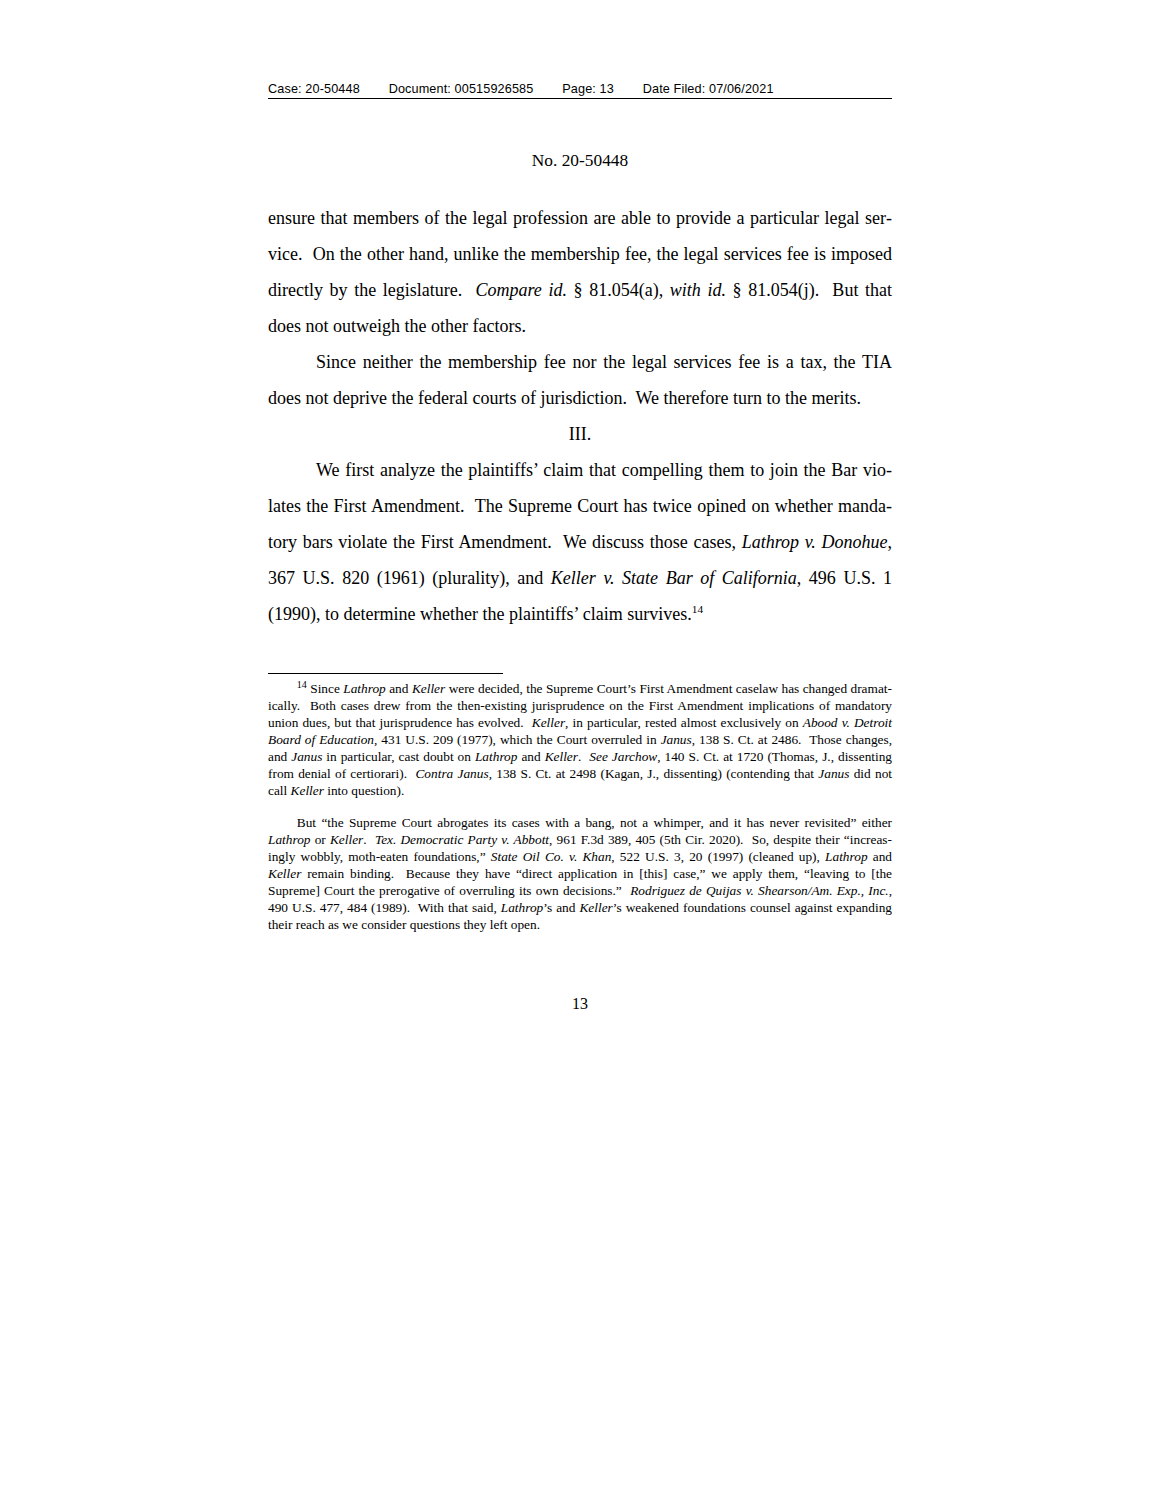Case: 20-50448 Document: 00515926585 Page: 13 Date Filed: 07/06/2021
No. 20-50448
ensure that members of the legal profession are able to provide a particular legal service. On the other hand, unlike the membership fee, the legal services fee is imposed directly by the legislature. Compare id. § 81.054(a), with id. § 81.054(j). But that does not outweigh the other factors.
Since neither the membership fee nor the legal services fee is a tax, the TIA does not deprive the federal courts of jurisdiction. We therefore turn to the merits.
III.
We first analyze the plaintiffs’ claim that compelling them to join the Bar violates the First Amendment. The Supreme Court has twice opined on whether mandatory bars violate the First Amendment. We discuss those cases, Lathrop v. Donohue, 367 U.S. 820 (1961) (plurality), and Keller v. State Bar of California, 496 U.S. 1 (1990), to determine whether the plaintiffs’ claim survives.14
14 Since Lathrop and Keller were decided, the Supreme Court’s First Amendment caselaw has changed dramatically. Both cases drew from the then-existing jurisprudence on the First Amendment implications of mandatory union dues, but that jurisprudence has evolved. Keller, in particular, rested almost exclusively on Abood v. Detroit Board of Education, 431 U.S. 209 (1977), which the Court overruled in Janus, 138 S. Ct. at 2486. Those changes, and Janus in particular, cast doubt on Lathrop and Keller. See Jarchow, 140 S. Ct. at 1720 (Thomas, J., dissenting from denial of certiorari). Contra Janus, 138 S. Ct. at 2498 (Kagan, J., dissenting) (contending that Janus did not call Keller into question).
But “the Supreme Court abrogates its cases with a bang, not a whimper, and it has never revisited” either Lathrop or Keller. Tex. Democratic Party v. Abbott, 961 F.3d 389, 405 (5th Cir. 2020). So, despite their “increasingly wobbly, moth-eaten foundations,” State Oil Co. v. Khan, 522 U.S. 3, 20 (1997) (cleaned up), Lathrop and Keller remain binding. Because they have “direct application in [this] case,” we apply them, “leaving to [the Supreme] Court the prerogative of overruling its own decisions.” Rodriguez de Quijas v. Shearson/Am. Exp., Inc., 490 U.S. 477, 484 (1989). With that said, Lathrop’s and Keller’s weakened foundations counsel against expanding their reach as we consider questions they left open.
13